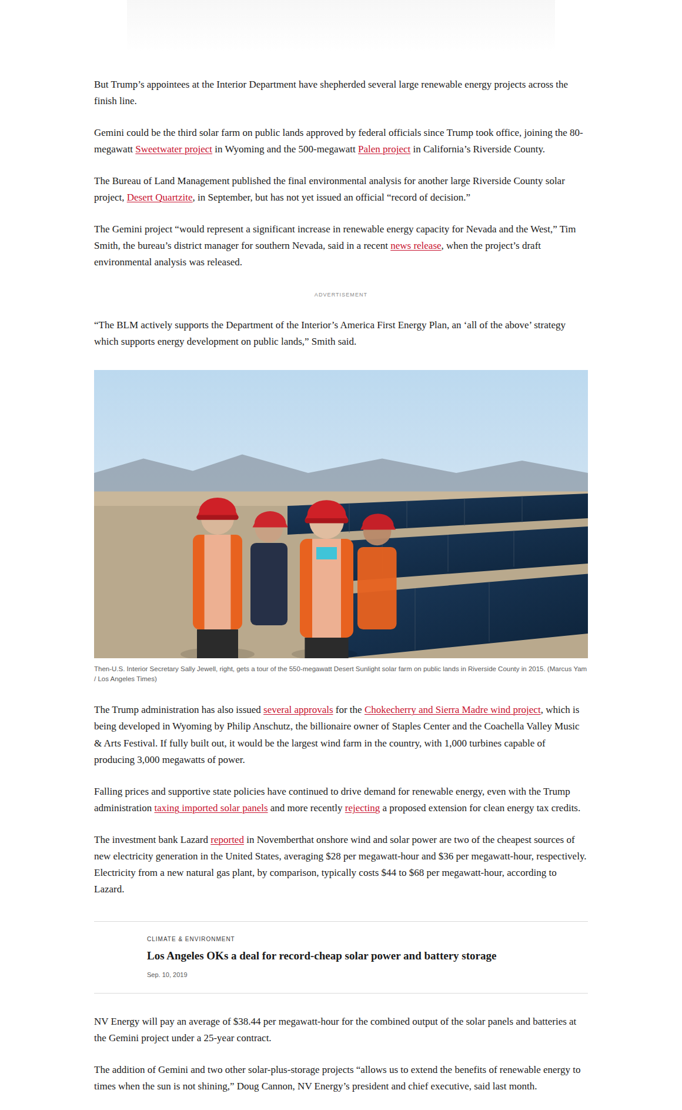But Trump’s appointees at the Interior Department have shepherded several large renewable energy projects across the finish line.
Gemini could be the third solar farm on public lands approved by federal officials since Trump took office, joining the 80-megawatt Sweetwater project in Wyoming and the 500-megawatt Palen project in California’s Riverside County.
The Bureau of Land Management published the final environmental analysis for another large Riverside County solar project, Desert Quartzite, in September, but has not yet issued an official “record of decision.”
The Gemini project “would represent a significant increase in renewable energy capacity for Nevada and the West,” Tim Smith, the bureau’s district manager for southern Nevada, said in a recent news release, when the project’s draft environmental analysis was released.
Advertisement
“The BLM actively supports the Department of the Interior’s America First Energy Plan, an ‘all of the above’ strategy which supports energy development on public lands,” Smith said.
Then-U.S. Interior Secretary Sally Jewell, right, gets a tour of the 550-megawatt Desert Sunlight solar farm on public lands in Riverside County in 2015. (Marcus Yam / Los Angeles Times)
The Trump administration has also issued several approvals for the Chokecherry and Sierra Madre wind project, which is being developed in Wyoming by Philip Anschutz, the billionaire owner of Staples Center and the Coachella Valley Music & Arts Festival. If fully built out, it would be the largest wind farm in the country, with 1,000 turbines capable of producing 3,000 megawatts of power.
Falling prices and supportive state policies have continued to drive demand for renewable energy, even with the Trump administration taxing imported solar panels and more recently rejecting a proposed extension for clean energy tax credits.
The investment bank Lazard reported in Novemberthat onshore wind and solar power are two of the cheapest sources of new electricity generation in the United States, averaging $28 per megawatt-hour and $36 per megawatt-hour, respectively. Electricity from a new natural gas plant, by comparison, typically costs $44 to $68 per megawatt-hour, according to Lazard.
Climate & Environment
Los Angeles OKs a deal for record-cheap solar power and battery storage
Sep. 10, 2019
NV Energy will pay an average of $38.44 per megawatt-hour for the combined output of the solar panels and batteries at the Gemini project under a 25-year contract.
The addition of Gemini and two other solar-plus-storage projects “allows us to extend the benefits of renewable energy to times when the sun is not shining,” Doug Cannon, NV Energy’s president and chief executive, said last month.